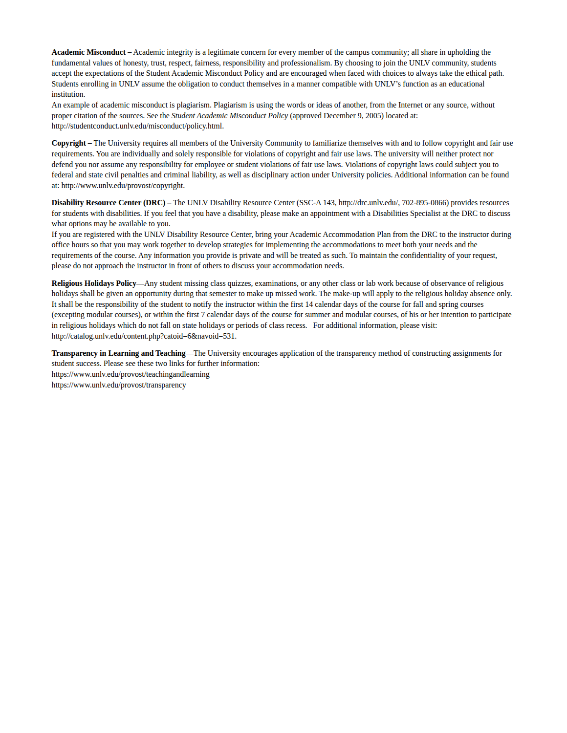Academic Misconduct – Academic integrity is a legitimate concern for every member of the campus community; all share in upholding the fundamental values of honesty, trust, respect, fairness, responsibility and professionalism. By choosing to join the UNLV community, students accept the expectations of the Student Academic Misconduct Policy and are encouraged when faced with choices to always take the ethical path. Students enrolling in UNLV assume the obligation to conduct themselves in a manner compatible with UNLV’s function as an educational institution.
An example of academic misconduct is plagiarism. Plagiarism is using the words or ideas of another, from the Internet or any source, without proper citation of the sources. See the Student Academic Misconduct Policy (approved December 9, 2005) located at: http://studentconduct.unlv.edu/misconduct/policy.html.
Copyright – The University requires all members of the University Community to familiarize themselves with and to follow copyright and fair use requirements. You are individually and solely responsible for violations of copyright and fair use laws. The university will neither protect nor defend you nor assume any responsibility for employee or student violations of fair use laws. Violations of copyright laws could subject you to federal and state civil penalties and criminal liability, as well as disciplinary action under University policies. Additional information can be found at: http://www.unlv.edu/provost/copyright.
Disability Resource Center (DRC) – The UNLV Disability Resource Center (SSC-A 143, http://drc.unlv.edu/, 702-895-0866) provides resources for students with disabilities. If you feel that you have a disability, please make an appointment with a Disabilities Specialist at the DRC to discuss what options may be available to you.
If you are registered with the UNLV Disability Resource Center, bring your Academic Accommodation Plan from the DRC to the instructor during office hours so that you may work together to develop strategies for implementing the accommodations to meet both your needs and the requirements of the course. Any information you provide is private and will be treated as such. To maintain the confidentiality of your request, please do not approach the instructor in front of others to discuss your accommodation needs.
Religious Holidays Policy—Any student missing class quizzes, examinations, or any other class or lab work because of observance of religious holidays shall be given an opportunity during that semester to make up missed work. The make-up will apply to the religious holiday absence only. It shall be the responsibility of the student to notify the instructor within the first 14 calendar days of the course for fall and spring courses (excepting modular courses), or within the first 7 calendar days of the course for summer and modular courses, of his or her intention to participate in religious holidays which do not fall on state holidays or periods of class recess. For additional information, please visit: http://catalog.unlv.edu/content.php?catoid=6&navoid=531.
Transparency in Learning and Teaching—The University encourages application of the transparency method of constructing assignments for student success. Please see these two links for further information:
https://www.unlv.edu/provost/teachingandlearning
https://www.unlv.edu/provost/transparency